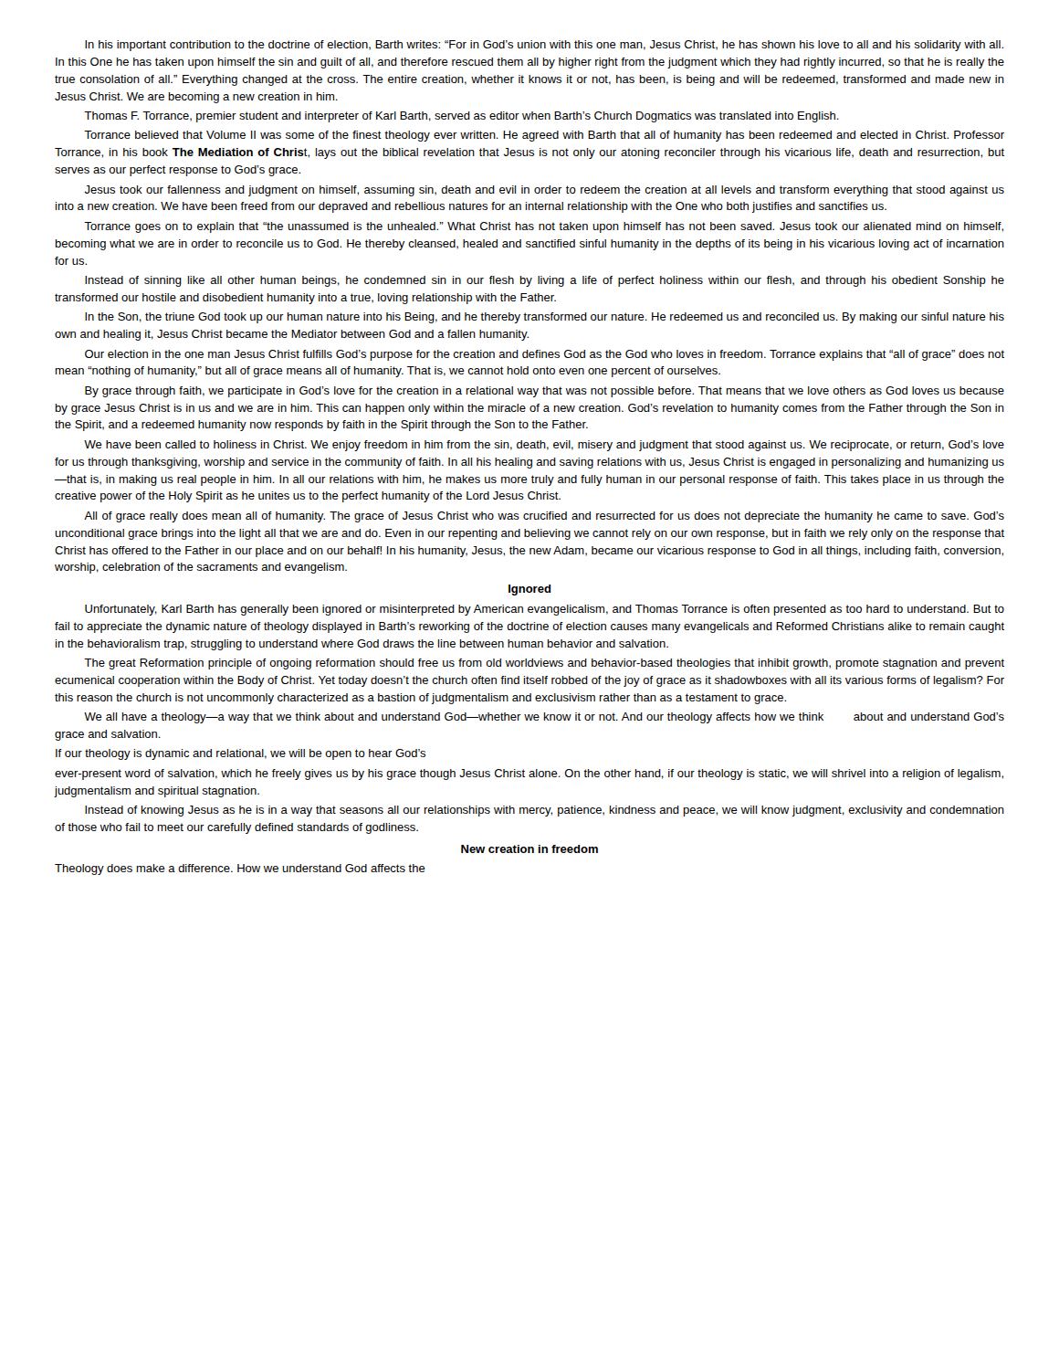In his important contribution to the doctrine of election, Barth writes: “For in God’s union with this one man, Jesus Christ, he has shown his love to all and his solidarity with all. In this One he has taken upon himself the sin and guilt of all, and therefore rescued them all by higher right from the judgment which they had rightly incurred, so that he is really the true consolation of all.” Everything changed at the cross. The entire creation, whether it knows it or not, has been, is being and will be redeemed, transformed and made new in Jesus Christ. We are becoming a new creation in him.
Thomas F. Torrance, premier student and interpreter of Karl Barth, served as editor when Barth’s Church Dogmatics was translated into English.
Torrance believed that Volume II was some of the finest theology ever written. He agreed with Barth that all of humanity has been redeemed and elected in Christ. Professor Torrance, in his book The Mediation of Christ, lays out the biblical revelation that Jesus is not only our atoning reconciler through his vicarious life, death and resurrection, but serves as our perfect response to God’s grace.
Jesus took our fallenness and judgment on himself, assuming sin, death and evil in order to redeem the creation at all levels and transform everything that stood against us into a new creation. We have been freed from our depraved and rebellious natures for an internal relationship with the One who both justifies and sanctifies us.
Torrance goes on to explain that “the unassumed is the unhealed.” What Christ has not taken upon himself has not been saved. Jesus took our alienated mind on himself, becoming what we are in order to reconcile us to God. He thereby cleansed, healed and sanctified sinful humanity in the depths of its being in his vicarious loving act of incarnation for us.
Instead of sinning like all other human beings, he condemned sin in our flesh by living a life of perfect holiness within our flesh, and through his obedient Sonship he transformed our hostile and disobedient humanity into a true, loving relationship with the Father.
In the Son, the triune God took up our human nature into his Being, and he thereby transformed our nature. He redeemed us and reconciled us. By making our sinful nature his own and healing it, Jesus Christ became the Mediator between God and a fallen humanity.
Our election in the one man Jesus Christ fulfills God’s purpose for the creation and defines God as the God who loves in freedom. Torrance explains that “all of grace” does not mean “nothing of humanity,” but all of grace means all of humanity. That is, we cannot hold onto even one percent of ourselves.
By grace through faith, we participate in God’s love for the creation in a relational way that was not possible before. That means that we love others as God loves us because by grace Jesus Christ is in us and we are in him. This can happen only within the miracle of a new creation. God’s revelation to humanity comes from the Father through the Son in the Spirit, and a redeemed humanity now responds by faith in the Spirit through the Son to the Father.
We have been called to holiness in Christ. We enjoy freedom in him from the sin, death, evil, misery and judgment that stood against us. We reciprocate, or return, God’s love for us through thanksgiving, worship and service in the community of faith. In all his healing and saving relations with us, Jesus Christ is engaged in personalizing and humanizing us—that is, in making us real people in him. In all our relations with him, he makes us more truly and fully human in our personal response of faith. This takes place in us through the creative power of the Holy Spirit as he unites us to the perfect humanity of the Lord Jesus Christ.
All of grace really does mean all of humanity. The grace of Jesus Christ who was crucified and resurrected for us does not depreciate the humanity he came to save. God’s unconditional grace brings into the light all that we are and do. Even in our repenting and believing we cannot rely on our own response, but in faith we rely only on the response that Christ has offered to the Father in our place and on our behalf! In his humanity, Jesus, the new Adam, became our vicarious response to God in all things, including faith, conversion, worship, celebration of the sacraments and evangelism.
Ignored
Unfortunately, Karl Barth has generally been ignored or misinterpreted by American evangelicalism, and Thomas Torrance is often presented as too hard to understand. But to fail to appreciate the dynamic nature of theology displayed in Barth’s reworking of the doctrine of election causes many evangelicals and Reformed Christians alike to remain caught in the behavioralism trap, struggling to understand where God draws the line between human behavior and salvation.
The great Reformation principle of ongoing reformation should free us from old worldviews and behavior-based theologies that inhibit growth, promote stagnation and prevent ecumenical cooperation within the Body of Christ. Yet today doesn’t the church often find itself robbed of the joy of grace as it shadowboxes with all its various forms of legalism? For this reason the church is not uncommonly characterized as a bastion of judgmentalism and exclusivism rather than as a testament to grace.
We all have a theology—a way that we think about and understand God—whether we know it or not. And our theology affects how we think about and understand God’s grace and salvation.
If our theology is dynamic and relational, we will be open to hear God’s
ever-present word of salvation, which he freely gives us by his grace though Jesus Christ alone. On the other hand, if our theology is static, we will shrivel into a religion of legalism, judgmentalism and spiritual stagnation.
Instead of knowing Jesus as he is in a way that seasons all our relationships with mercy, patience, kindness and peace, we will know judgment, exclusivity and condemnation of those who fail to meet our carefully defined standards of godliness.
New creation in freedom
Theology does make a difference. How we understand God affects the